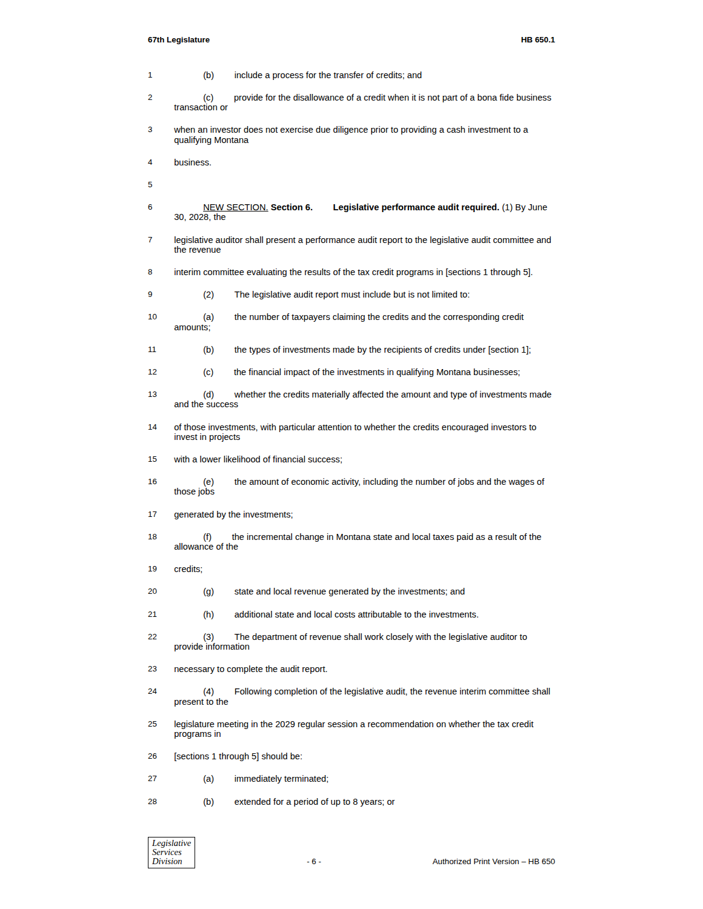67th Legislature
HB 650.1
| 1 | (b) include a process for the transfer of credits; and |
| 2 | (c) provide for the disallowance of a credit when it is not part of a bona fide business transaction or |
| 3 | when an investor does not exercise due diligence prior to providing a cash investment to a qualifying Montana |
| 4 | business. |
| 5 | |
| 6 | NEW SECTION. Section 6. Legislative performance audit required. (1) By June 30, 2028, the |
| 7 | legislative auditor shall present a performance audit report to the legislative audit committee and the revenue |
| 8 | interim committee evaluating the results of the tax credit programs in [sections 1 through 5]. |
| 9 | (2) The legislative audit report must include but is not limited to: |
| 10 | (a) the number of taxpayers claiming the credits and the corresponding credit amounts; |
| 11 | (b) the types of investments made by the recipients of credits under [section 1]; |
| 12 | (c) the financial impact of the investments in qualifying Montana businesses; |
| 13 | (d) whether the credits materially affected the amount and type of investments made and the success |
| 14 | of those investments, with particular attention to whether the credits encouraged investors to invest in projects |
| 15 | with a lower likelihood of financial success; |
| 16 | (e) the amount of economic activity, including the number of jobs and the wages of those jobs |
| 17 | generated by the investments; |
| 18 | (f) the incremental change in Montana state and local taxes paid as a result of the allowance of the |
| 19 | credits; |
| 20 | (g) state and local revenue generated by the investments; and |
| 21 | (h) additional state and local costs attributable to the investments. |
| 22 | (3) The department of revenue shall work closely with the legislative auditor to provide information |
| 23 | necessary to complete the audit report. |
| 24 | (4) Following completion of the legislative audit, the revenue interim committee shall present to the |
| 25 | legislature meeting in the 2029 regular session a recommendation on whether the tax credit programs in |
| 26 | [sections 1 through 5] should be: |
| 27 | (a) immediately terminated; |
| 28 | (b) extended for a period of up to 8 years; or |
Legislative
Services
Division
- 6 -
Authorized Print Version – HB 650